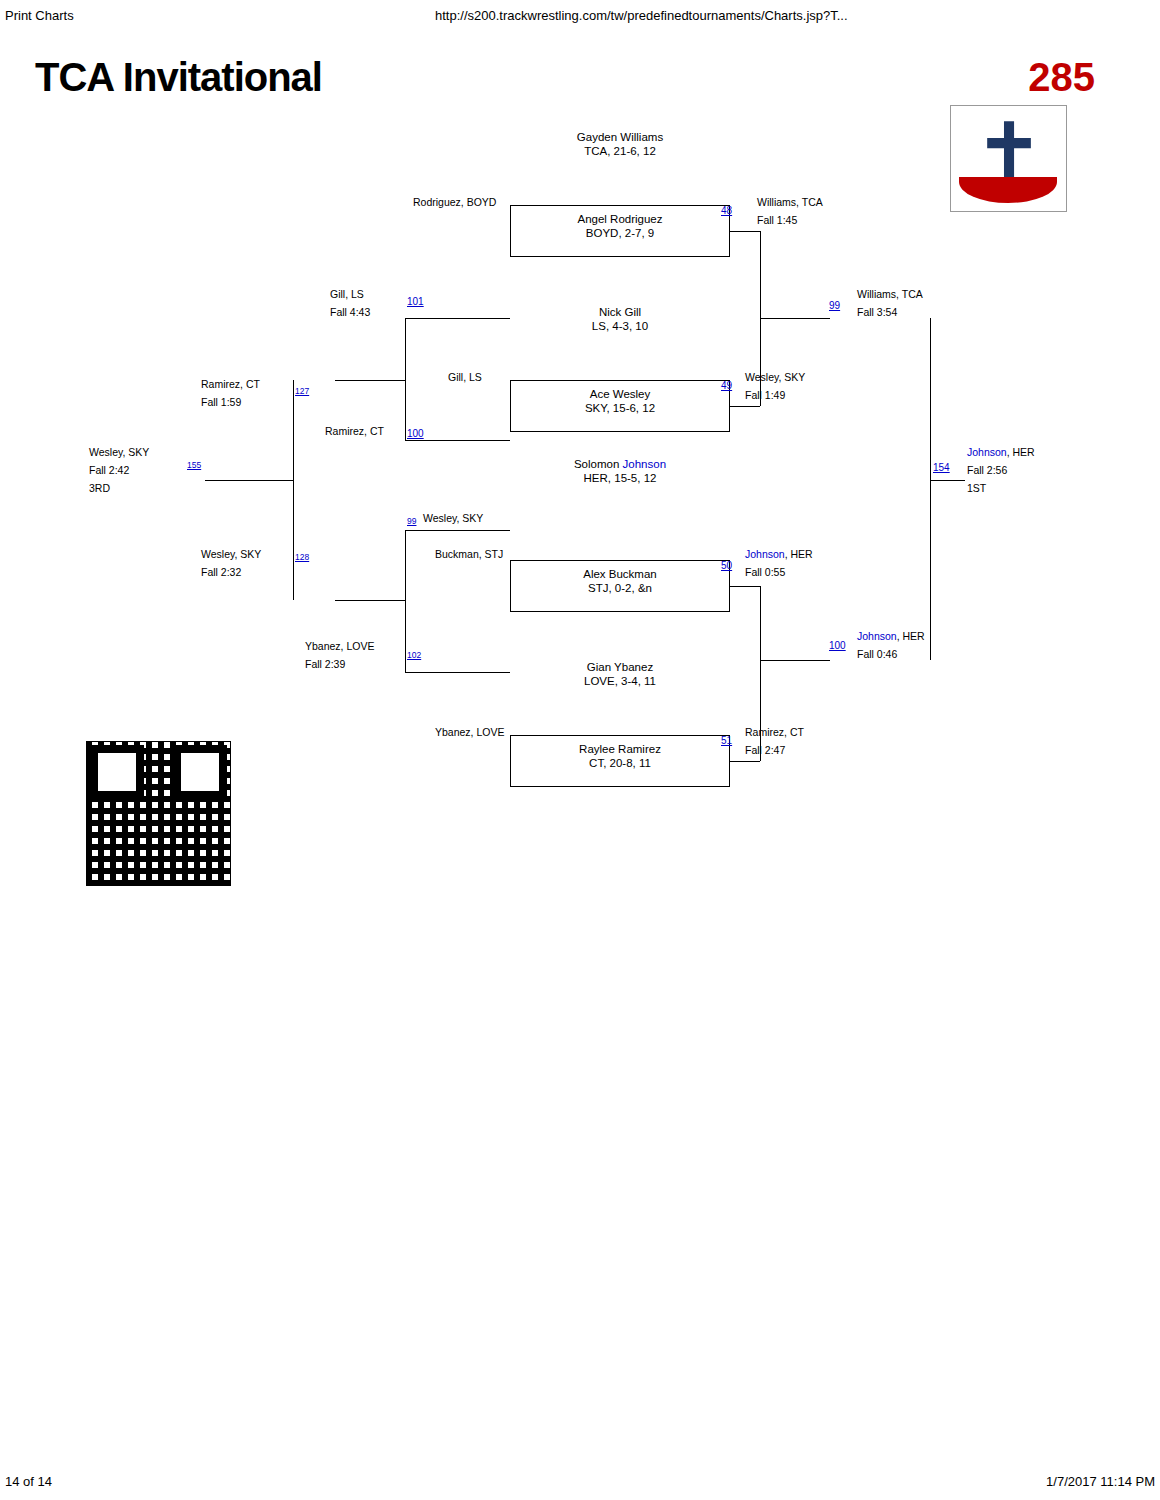Print Charts http://s200.trackwrestling.com/tw/predefinedtournaments/Charts.jsp?T...
TCA Invitational
285
✝
Gayden Williams
TCA, 21-6, 12
Angel Rodriguez
BOYD, 2-7, 9
Rodriguez, BOYD
48
Williams, TCA
Fall 1:45
Nick Gill
LS, 4-3, 10
Ace Wesley
SKY, 15-6, 12
Gill, LS
49
Wesley, SKY
Fall 1:49
Solomon Johnson
HER, 15-5, 12
Alex Buckman
STJ, 0-2, &n
Buckman, STJ
50
Johnson, HER
Fall 0:55
Gian Ybanez
LOVE, 3-4, 11
Raylee Ramirez
CT, 20-8, 11
Ybanez, LOVE
51
Ramirez, CT
Fall 2:47
99
Williams, TCA
Fall 3:54
100
Johnson, HER
Fall 0:46
154
Johnson, HER
Fall 2:56
1ST
Gill, LS
Fall 4:43
101
Ramirez, CT
100
Ramirez, CT
Fall 1:59
127
Wesley, SKY
99
Ybanez, LOVE
Fall 2:39
102
Wesley, SKY
Fall 2:32
128
Wesley, SKY
Fall 2:42
3RD
155
14 of 14 1/7/2017 11:14 PM